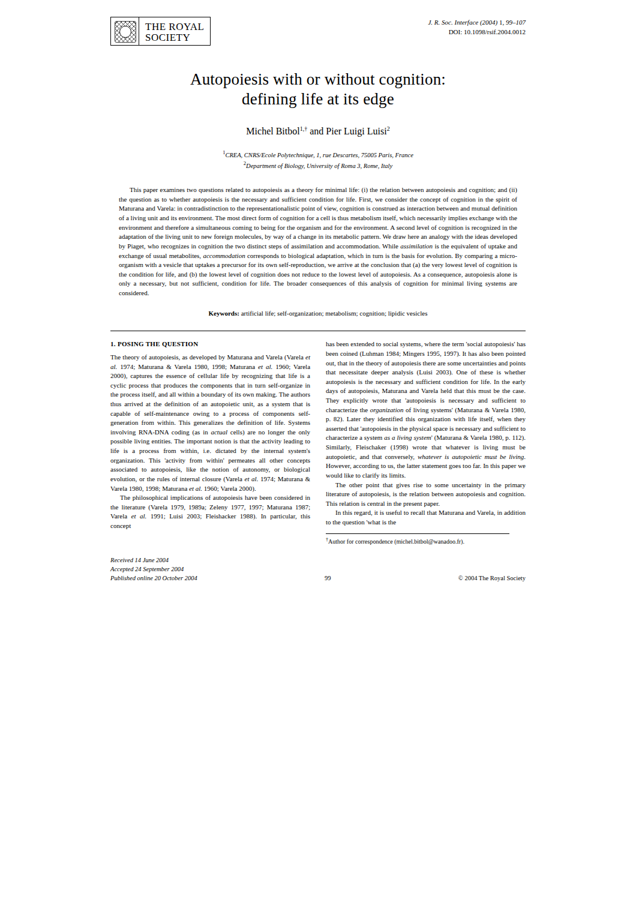THE ROYAL SOCIETY
J. R. Soc. Interface (2004) 1, 99–107
DOI: 10.1098/rsif.2004.0012
Autopoiesis with or without cognition:
defining life at its edge
Michel Bitbol1,† and Pier Luigi Luisi2
1CREA, CNRS/Ecole Polytechnique, 1, rue Descartes, 75005 Paris, France
2Department of Biology, University of Roma 3, Rome, Italy
This paper examines two questions related to autopoiesis as a theory for minimal life: (i) the relation between autopoiesis and cognition; and (ii) the question as to whether autopoiesis is the necessary and sufficient condition for life. First, we consider the concept of cognition in the spirit of Maturana and Varela: in contradistinction to the representationalistic point of view, cognition is construed as interaction between and mutual definition of a living unit and its environment. The most direct form of cognition for a cell is thus metabolism itself, which necessarily implies exchange with the environment and therefore a simultaneous coming to being for the organism and for the environment. A second level of cognition is recognized in the adaptation of the living unit to new foreign molecules, by way of a change in its metabolic pattern. We draw here an analogy with the ideas developed by Piaget, who recognizes in cognition the two distinct steps of assimilation and accommodation. While assimilation is the equivalent of uptake and exchange of usual metabolites, accommodation corresponds to biological adaptation, which in turn is the basis for evolution. By comparing a micro-organism with a vesicle that uptakes a precursor for its own self-reproduction, we arrive at the conclusion that (a) the very lowest level of cognition is the condition for life, and (b) the lowest level of cognition does not reduce to the lowest level of autopoiesis. As a consequence, autopoiesis alone is only a necessary, but not sufficient, condition for life. The broader consequences of this analysis of cognition for minimal living systems are considered.
Keywords: artificial life; self-organization; metabolism; cognition; lipidic vesicles
1. Posing the question
The theory of autopoiesis, as developed by Maturana and Varela (Varela et al. 1974; Maturana & Varela 1980, 1998; Maturana et al. 1960; Varela 2000), captures the essence of cellular life by recognizing that life is a cyclic process that produces the components that in turn self-organize in the process itself, and all within a boundary of its own making. The authors thus arrived at the definition of an autopoietic unit, as a system that is capable of self-maintenance owing to a process of components self-generation from within. This generalizes the definition of life. Systems involving RNA-DNA coding (as in actual cells) are no longer the only possible living entities. The important notion is that the activity leading to life is a process from within, i.e. dictated by the internal system's organization. This 'activity from within' permeates all other concepts associated to autopoiesis, like the notion of autonomy, or biological evolution, or the rules of internal closure (Varela et al. 1974; Maturana & Varela 1980, 1998; Maturana et al. 1960; Varela 2000).
The philosophical implications of autopoiesis have been considered in the literature (Varela 1979, 1989a; Zeleny 1977, 1997; Maturana 1987; Varela et al. 1991; Luisi 2003; Fleishacker 1988). In particular, this concept
has been extended to social systems, where the term 'social autopoiesis' has been coined (Luhman 1984; Mingers 1995, 1997). It has also been pointed out, that in the theory of autopoiesis there are some uncertainties and points that necessitate deeper analysis (Luisi 2003). One of these is whether autopoiesis is the necessary and sufficient condition for life. In the early days of autopoiesis, Maturana and Varela held that this must be the case. They explicitly wrote that 'autopoiesis is necessary and sufficient to characterize the organization of living systems' (Maturana & Varela 1980, p. 82). Later they identified this organization with life itself, when they asserted that 'autopoiesis in the physical space is necessary and sufficient to characterize a system as a living system' (Maturana & Varela 1980, p. 112). Similarly, Fleischaker (1998) wrote that whatever is living must be autopoietic, and that conversely, whatever is autopoietic must be living. However, according to us, the latter statement goes too far. In this paper we would like to clarify its limits.
The other point that gives rise to some uncertainty in the primary literature of autopoiesis, is the relation between autopoiesis and cognition. This relation is central in the present paper.
In this regard, it is useful to recall that Maturana and Varela, in addition to the question 'what is the
†Author for correspondence (michel.bitbol@wanadoo.fr).
Received 14 June 2004
Accepted 24 September 2004
Published online 20 October 2004
99
© 2004 The Royal Society